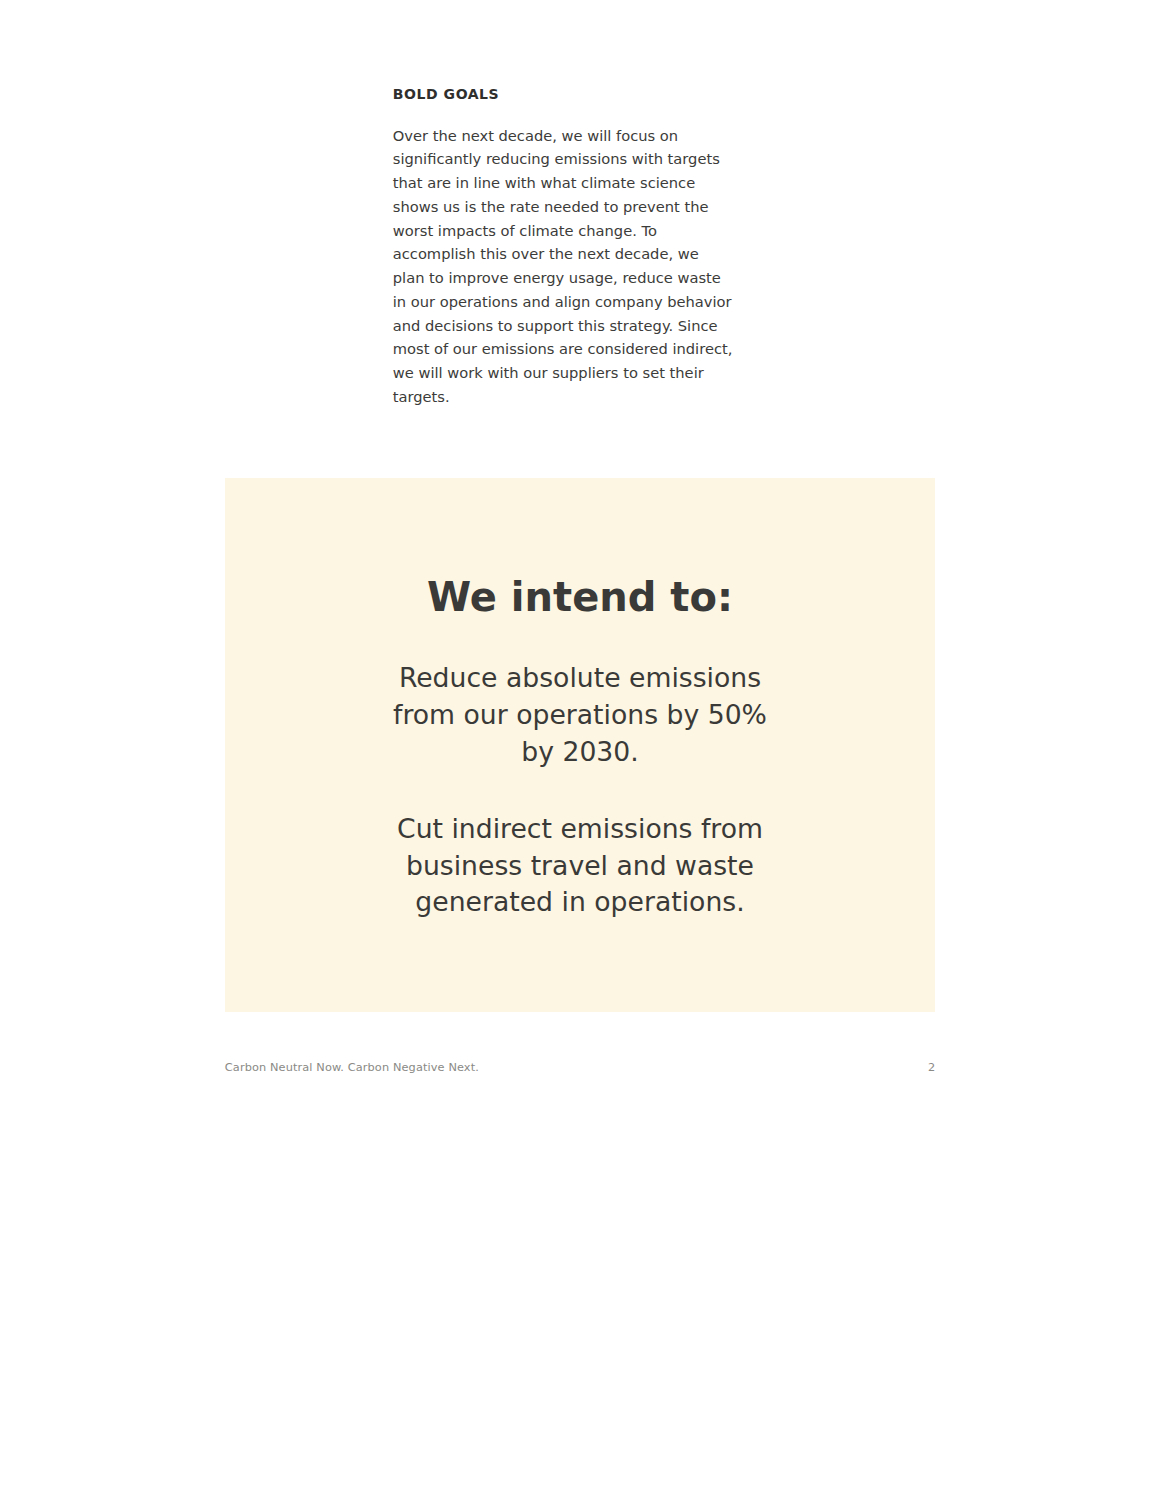Bold Goals
Over the next decade, we will focus on significantly reducing emissions with targets that are in line with what climate science shows us is the rate needed to prevent the worst impacts of climate change. To accomplish this over the next decade, we plan to improve energy usage, reduce waste in our operations and align company behavior and decisions to support this strategy. Since most of our emissions are considered indirect, we will work with our suppliers to set their targets.
We intend to:
Reduce absolute emissions from our operations by 50% by 2030.
Cut indirect emissions from business travel and waste generated in operations.
Carbon Neutral Now. Carbon Negative Next. 2